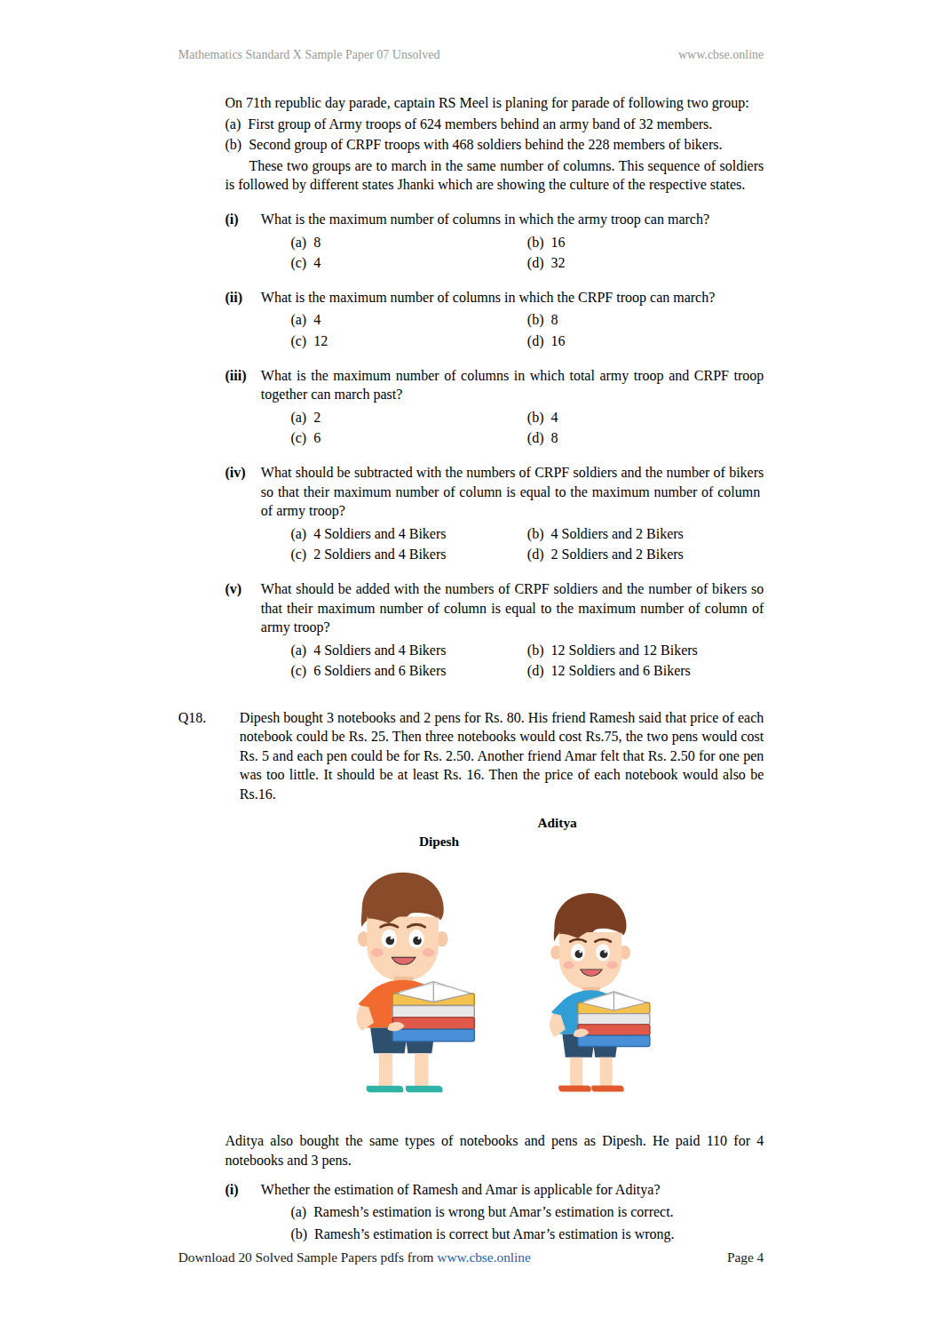Mathematics Standard X Sample Paper 07 Unsolved
www.cbse.online
On 71th republic day parade, captain RS Meel is planing for parade of following two group:
(a) First group of Army troops of 624 members behind an army band of 32 members.
(b) Second group of CRPF troops with 468 soldiers behind the 228 members of bikers.
These two groups are to march in the same number of columns. This sequence of soldiers is followed by different states Jhanki which are showing the culture of the respective states.
(i)
What is the maximum number of columns in which the army troop can march?
(a) 8
(b) 16
(c) 4
(d) 32
(ii)
What is the maximum number of columns in which the CRPF troop can march?
(a) 4
(b) 8
(c) 12
(d) 16
(iii)
What is the maximum number of columns in which total army troop and CRPF troop together can march past?
(a) 2
(b) 4
(c) 6
(d) 8
(iv)
What should be subtracted with the numbers of CRPF soldiers and the number of bikers so that their maximum number of column is equal to the maximum number of column of army troop?
(a) 4 Soldiers and 4 Bikers
(b) 4 Soldiers and 2 Bikers
(c) 2 Soldiers and 4 Bikers
(d) 2 Soldiers and 2 Bikers
(v)
What should be added with the numbers of CRPF soldiers and the number of bikers so that their maximum number of column is equal to the maximum number of column of army troop?
(a) 4 Soldiers and 4 Bikers
(b) 12 Soldiers and 12 Bikers
(c) 6 Soldiers and 6 Bikers
(d) 12 Soldiers and 6 Bikers
Q18.
Dipesh bought 3 notebooks and 2 pens for Rs. 80. His friend Ramesh said that price of each notebook could be Rs. 25. Then three notebooks would cost Rs.75, the two pens would cost Rs. 5 and each pen could be for Rs. 2.50. Another friend Amar felt that Rs. 2.50 for one pen was too little. It should be at least Rs. 16. Then the price of each notebook would also be Rs.16.
Dipesh Aditya
Aditya also bought the same types of notebooks and pens as Dipesh. He paid 110 for 4 notebooks and 3 pens.
(i)
Whether the estimation of Ramesh and Amar is applicable for Aditya?
(a) Ramesh’s estimation is wrong but Amar’s estimation is correct.
(b) Ramesh’s estimation is correct but Amar’s estimation is wrong.
Download 20 Solved Sample Papers pdfs from www.cbse.online
Page 4